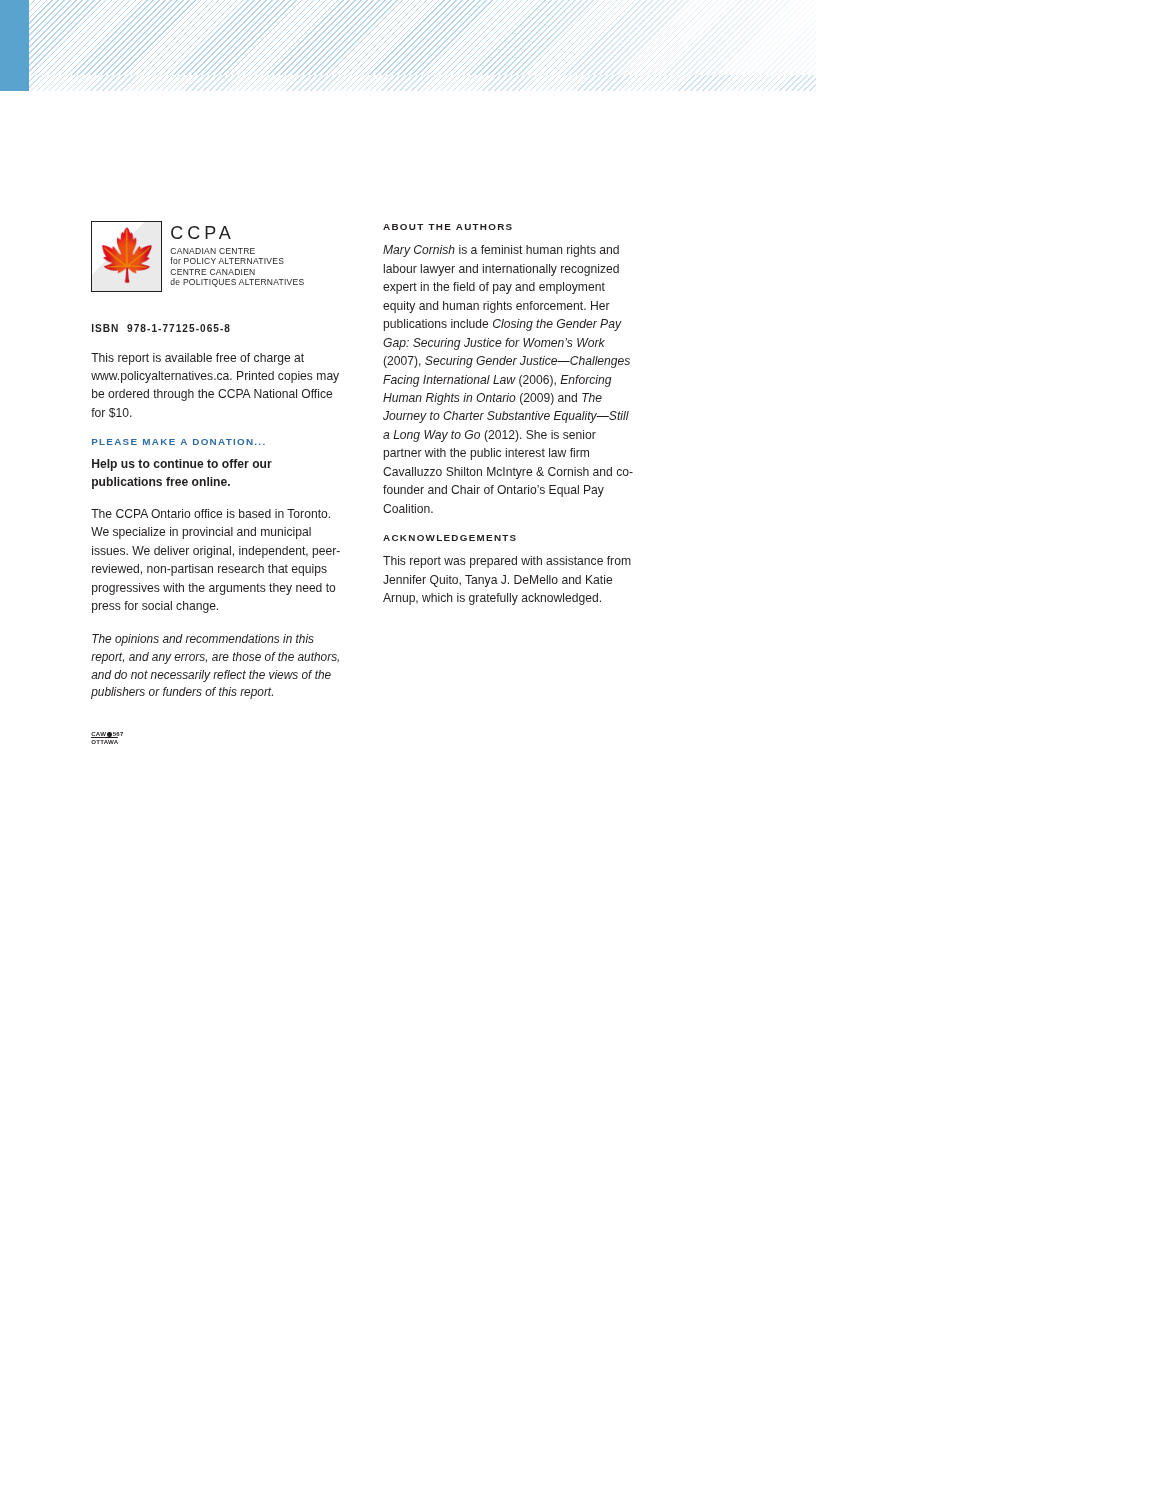🍁
CCPA Canadian Centre for POLICY ALTERNATIVES Centre canadien de POLITIQUES ALTERNATIVES
ISBN 978-1-77125-065-8
This report is available free of charge at www.policyalternatives.ca. Printed copies may be ordered through the CCPA National Office for $10.
Please make a donation...
Help us to continue to offer our publications free online.
The CCPA Ontario office is based in Toronto. We specialize in provincial and municipal issues. We deliver original, independent, peer-reviewed, non-partisan research that equips progressives with the arguments they need to press for social change.
The opinions and recommendations in this report, and any errors, are those of the authors, and do not necessarily reflect the views of the publishers or funders of this report.
CAW 567
OTTAWA
About the authors
Mary Cornish is a feminist human rights and labour lawyer and internationally recognized expert in the field of pay and employment equity and human rights enforcement. Her publications include Closing the Gender Pay Gap: Securing Justice for Women’s Work (2007), Securing Gender Justice—Challenges Facing International Law (2006), Enforcing Human Rights in Ontario (2009) and The Journey to Charter Substantive Equality—Still a Long Way to Go (2012). She is senior partner with the public interest law firm Cavalluzzo Shilton McIntyre & Cornish and co-founder and Chair of Ontario’s Equal Pay Coalition.
Acknowledgements
This report was prepared with assistance from Jennifer Quito, Tanya J. DeMello and Katie Arnup, which is gratefully acknowledged.